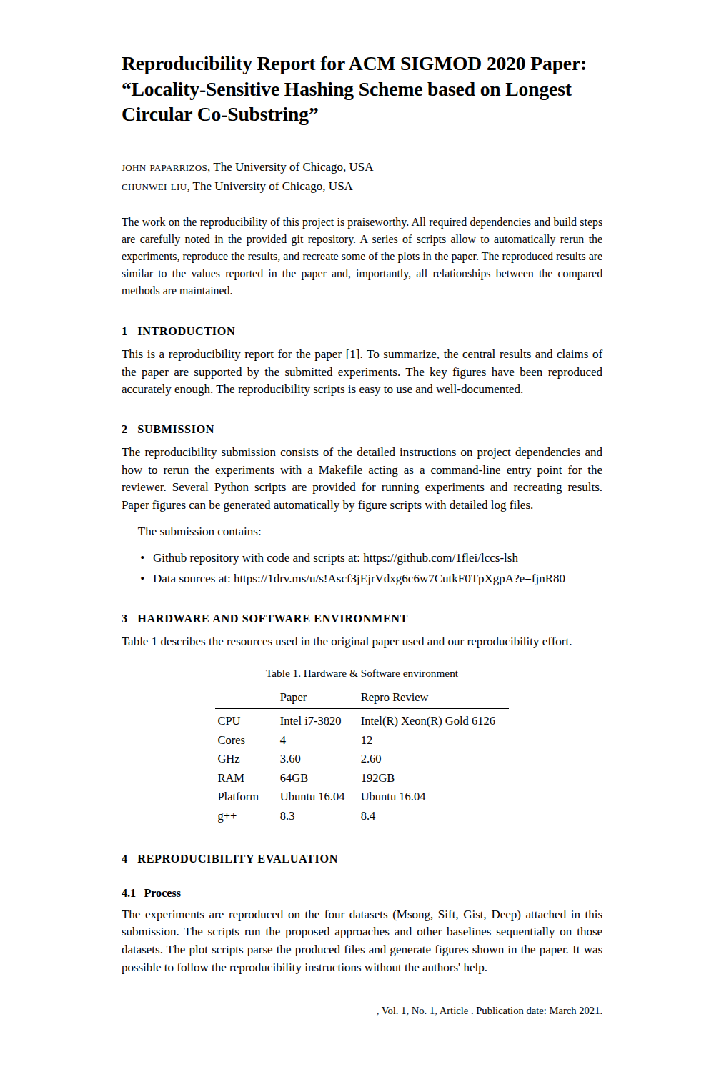Reproducibility Report for ACM SIGMOD 2020 Paper: “Locality-Sensitive Hashing Scheme based on Longest Circular Co-Substring”
John Paparrizos, The University of Chicago, USA
Chunwei Liu, The University of Chicago, USA
The work on the reproducibility of this project is praiseworthy. All required dependencies and build steps are carefully noted in the provided git repository. A series of scripts allow to automatically rerun the experiments, reproduce the results, and recreate some of the plots in the paper. The reproduced results are similar to the values reported in the paper and, importantly, all relationships between the compared methods are maintained.
1 INTRODUCTION
This is a reproducibility report for the paper [1]. To summarize, the central results and claims of the paper are supported by the submitted experiments. The key figures have been reproduced accurately enough. The reproducibility scripts is easy to use and well-documented.
2 SUBMISSION
The reproducibility submission consists of the detailed instructions on project dependencies and how to rerun the experiments with a Makefile acting as a command-line entry point for the reviewer. Several Python scripts are provided for running experiments and recreating results. Paper figures can be generated automatically by figure scripts with detailed log files.
The submission contains:
Github repository with code and scripts at: https://github.com/1flei/lccs-lsh
Data sources at: https://1drv.ms/u/s!Ascf3jEjrVdxg6c6w7CutkF0TpXgpA?e=fjnR80
3 HARDWARE AND SOFTWARE ENVIRONMENT
Table 1 describes the resources used in the original paper used and our reproducibility effort.
Table 1. Hardware & Software environment
| | Paper | Repro Review |
| --- | --- | --- |
| CPU | Intel i7-3820 | Intel(R) Xeon(R) Gold 6126 |
| Cores | 4 | 12 |
| GHz | 3.60 | 2.60 |
| RAM | 64GB | 192GB |
| Platform | Ubuntu 16.04 | Ubuntu 16.04 |
| g++ | 8.3 | 8.4 |
4 REPRODUCIBILITY EVALUATION
4.1 Process
The experiments are reproduced on the four datasets (Msong, Sift, Gist, Deep) attached in this submission. The scripts run the proposed approaches and other baselines sequentially on those datasets. The plot scripts parse the produced files and generate figures shown in the paper. It was possible to follow the reproducibility instructions without the authors' help.
, Vol. 1, No. 1, Article . Publication date: March 2021.